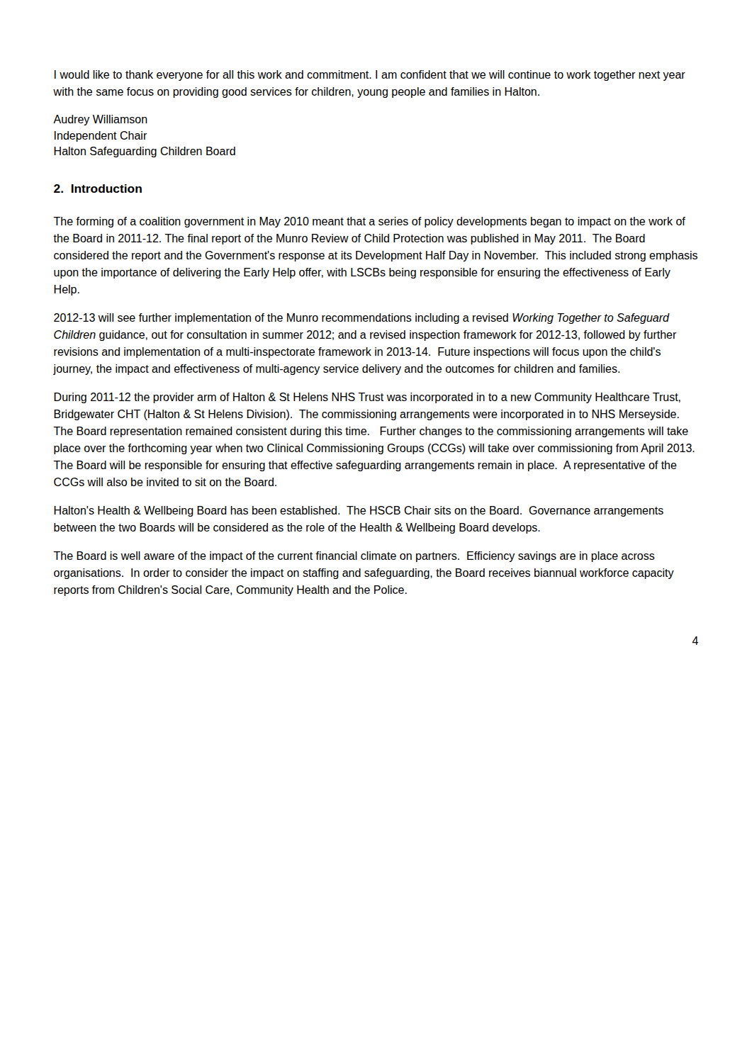I would like to thank everyone for all this work and commitment. I am confident that we will continue to work together next year with the same focus on providing good services for children, young people and families in Halton.
Audrey Williamson
Independent Chair
Halton Safeguarding Children Board
2. Introduction
The forming of a coalition government in May 2010 meant that a series of policy developments began to impact on the work of the Board in 2011-12. The final report of the Munro Review of Child Protection was published in May 2011. The Board considered the report and the Government's response at its Development Half Day in November. This included strong emphasis upon the importance of delivering the Early Help offer, with LSCBs being responsible for ensuring the effectiveness of Early Help.
2012-13 will see further implementation of the Munro recommendations including a revised Working Together to Safeguard Children guidance, out for consultation in summer 2012; and a revised inspection framework for 2012-13, followed by further revisions and implementation of a multi-inspectorate framework in 2013-14. Future inspections will focus upon the child's journey, the impact and effectiveness of multi-agency service delivery and the outcomes for children and families.
During 2011-12 the provider arm of Halton & St Helens NHS Trust was incorporated in to a new Community Healthcare Trust, Bridgewater CHT (Halton & St Helens Division). The commissioning arrangements were incorporated in to NHS Merseyside. The Board representation remained consistent during this time. Further changes to the commissioning arrangements will take place over the forthcoming year when two Clinical Commissioning Groups (CCGs) will take over commissioning from April 2013. The Board will be responsible for ensuring that effective safeguarding arrangements remain in place. A representative of the CCGs will also be invited to sit on the Board.
Halton's Health & Wellbeing Board has been established. The HSCB Chair sits on the Board. Governance arrangements between the two Boards will be considered as the role of the Health & Wellbeing Board develops.
The Board is well aware of the impact of the current financial climate on partners. Efficiency savings are in place across organisations. In order to consider the impact on staffing and safeguarding, the Board receives biannual workforce capacity reports from Children's Social Care, Community Health and the Police.
4